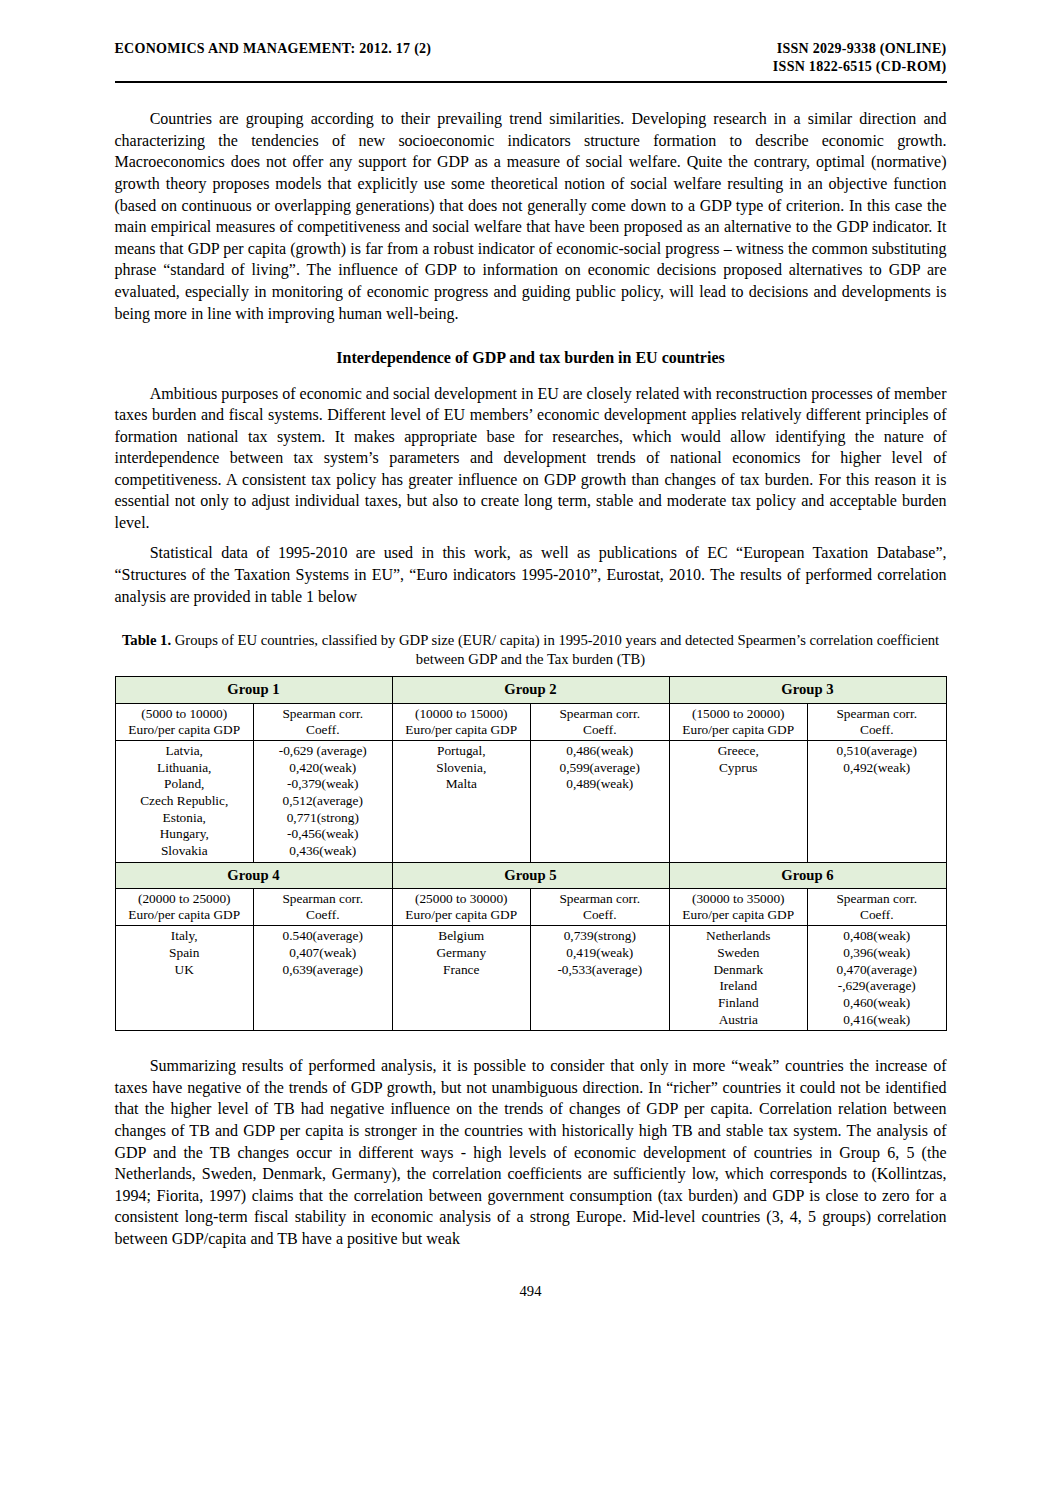ECONOMICS AND MANAGEMENT: 2012. 17 (2)
ISSN 2029-9338 (ONLINE)
ISSN 1822-6515 (CD-ROM)
Countries are grouping according to their prevailing trend similarities. Developing research in a similar direction and characterizing the tendencies of new socioeconomic indicators structure formation to describe economic growth. Macroeconomics does not offer any support for GDP as a measure of social welfare. Quite the contrary, optimal (normative) growth theory proposes models that explicitly use some theoretical notion of social welfare resulting in an objective function (based on continuous or overlapping generations) that does not generally come down to a GDP type of criterion. In this case the main empirical measures of competitiveness and social welfare that have been proposed as an alternative to the GDP indicator. It means that GDP per capita (growth) is far from a robust indicator of economic-social progress – witness the common substituting phrase “standard of living”. The influence of GDP to information on economic decisions proposed alternatives to GDP are evaluated, especially in monitoring of economic progress and guiding public policy, will lead to decisions and developments is being more in line with improving human well-being.
Interdependence of GDP and tax burden in EU countries
Ambitious purposes of economic and social development in EU are closely related with reconstruction processes of member taxes burden and fiscal systems. Different level of EU members’ economic development applies relatively different principles of formation national tax system. It makes appropriate base for researches, which would allow identifying the nature of interdependence between tax system’s parameters and development trends of national economics for higher level of competitiveness. A consistent tax policy has greater influence on GDP growth than changes of tax burden. For this reason it is essential not only to adjust individual taxes, but also to create long term, stable and moderate tax policy and acceptable burden level.
Statistical data of 1995-2010 are used in this work, as well as publications of EC “European Taxation Database”, “Structures of the Taxation Systems in EU”, “Euro indicators 1995-2010”, Eurostat, 2010. The results of performed correlation analysis are provided in table 1 below
Table 1. Groups of EU countries, classified by GDP size (EUR/ capita) in 1995-2010 years and detected Spearmen’s correlation coefficient between GDP and the Tax burden (TB)
| Group 1 | Group 2 | Group 3 |
| --- | --- | --- |
| (5000 to 10000) Euro/per capita GDP | Spearman corr. Coeff. | (10000 to 15000) Euro/per capita GDP | Spearman corr. Coeff. | (15000 to 20000) Euro/per capita GDP | Spearman corr. Coeff. |
| Latvia, Lithuania, Poland, Czech Republic, Estonia, Hungary, Slovakia | -0,629 (average) 0,420(weak) -0,379(weak) 0,512(average) 0,771(strong) -0,456(weak) 0,436(weak) | Portugal, Slovenia, Malta | 0,486(weak) 0,599(average) 0,489(weak) | Greece, Cyprus | 0,510(average) 0,492(weak) |
| Group 4 | Group 5 | Group 6 |
| (20000 to 25000) Euro/per capita GDP | Spearman corr. Coeff. | (25000 to 30000) Euro/per capita GDP | Spearman corr. Coeff. | (30000 to 35000) Euro/per capita GDP | Spearman corr. Coeff. |
| Italy, Spain UK | 0.540(average) 0,407(weak) 0,639(average) | Belgium Germany France | 0,739(strong) 0,419(weak) -0,533(average) | Netherlands Sweden Denmark Ireland Finland Austria | 0,408(weak) 0,396(weak) 0,470(average) -,629(average) 0,460(weak) 0,416(weak) |
Summarizing results of performed analysis, it is possible to consider that only in more “weak” countries the increase of taxes have negative of the trends of GDP growth, but not unambiguous direction. In “richer” countries it could not be identified that the higher level of TB had negative influence on the trends of changes of GDP per capita. Correlation relation between changes of TB and GDP per capita is stronger in the countries with historically high TB and stable tax system. The analysis of GDP and the TB changes occur in different ways - high levels of economic development of countries in Group 6, 5 (the Netherlands, Sweden, Denmark, Germany), the correlation coefficients are sufficiently low, which corresponds to (Kollintzas, 1994; Fiorita, 1997) claims that the correlation between government consumption (tax burden) and GDP is close to zero for a consistent long-term fiscal stability in economic analysis of a strong Europe. Mid-level countries (3, 4, 5 groups) correlation between GDP/capita and TB have a positive but weak
494